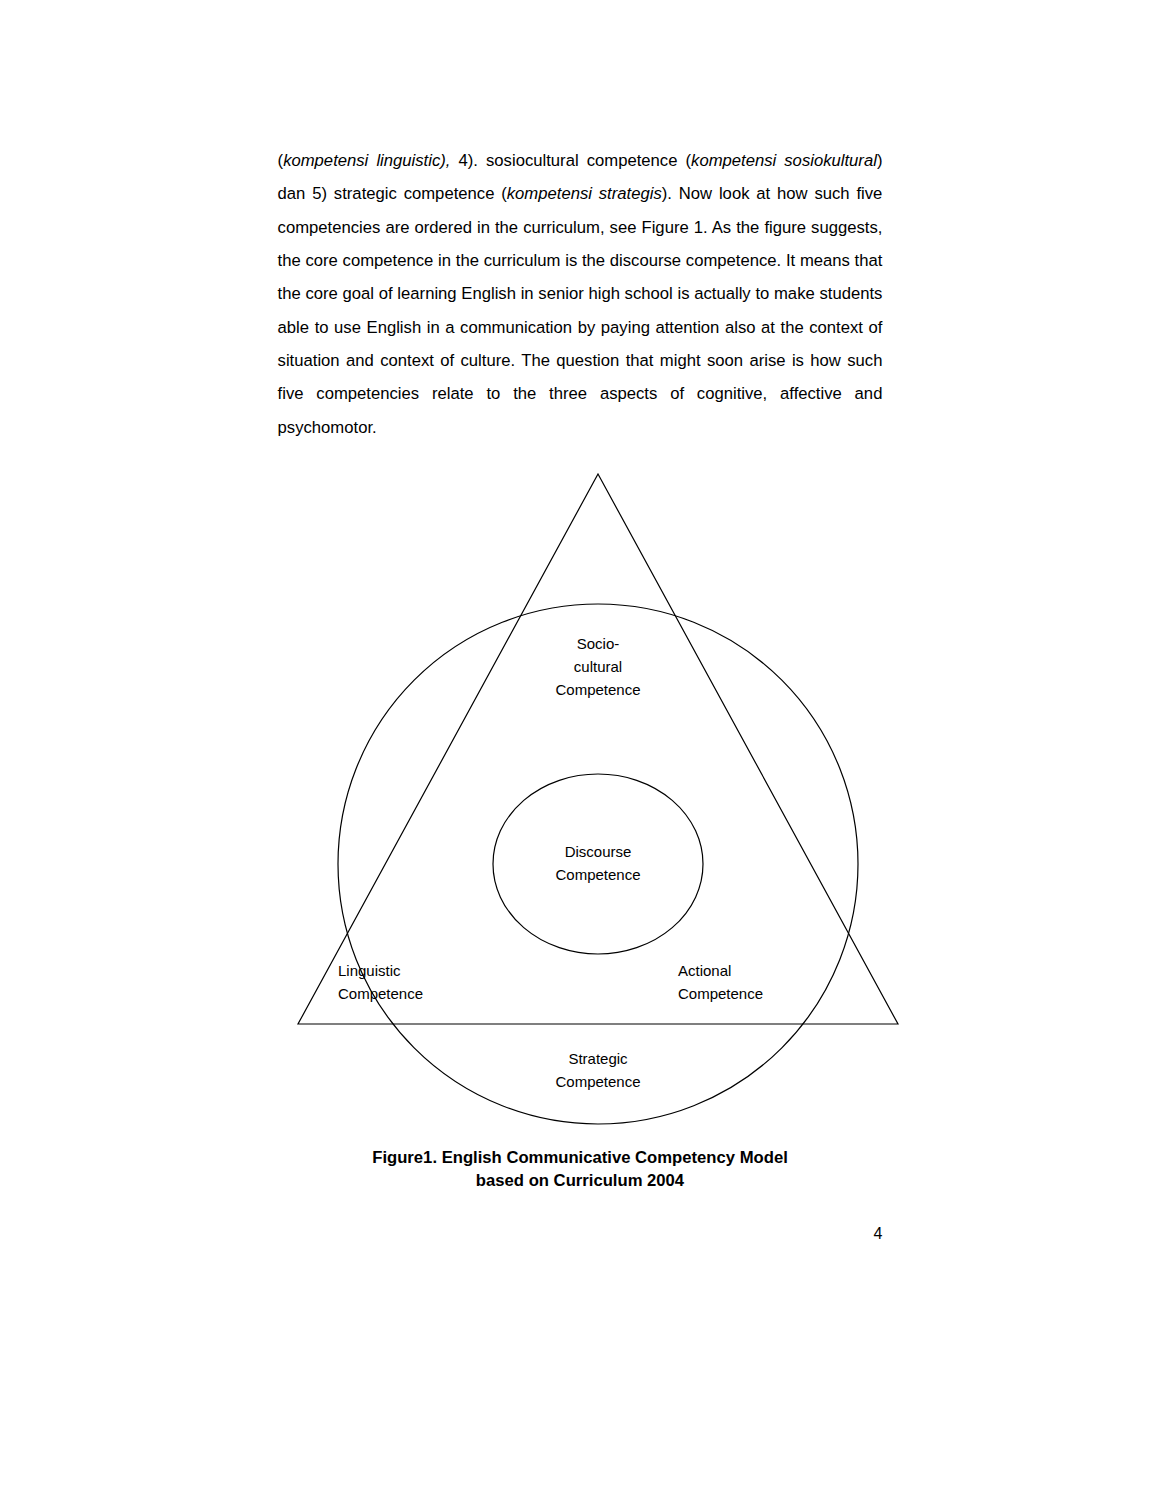(kompetensi linguistic), 4). sosiocultural competence (kompetensi sosiokultural) dan 5) strategic competence (kompetensi strategis). Now look at how such five competencies are ordered in the curriculum, see Figure 1. As the figure suggests, the core competence in the curriculum is the discourse competence. It means that the core goal of learning English in senior high school is actually to make students able to use English in a communication by paying attention also at the context of situation and context of culture. The question that might soon arise is how such five competencies relate to the three aspects of cognitive, affective and psychomotor.
Socio- cultural Competence Discourse Competence Linguistic Competence Actional Competence Strategic Competence
Figure1. English Communicative Competency Model
based on Curriculum 2004
4